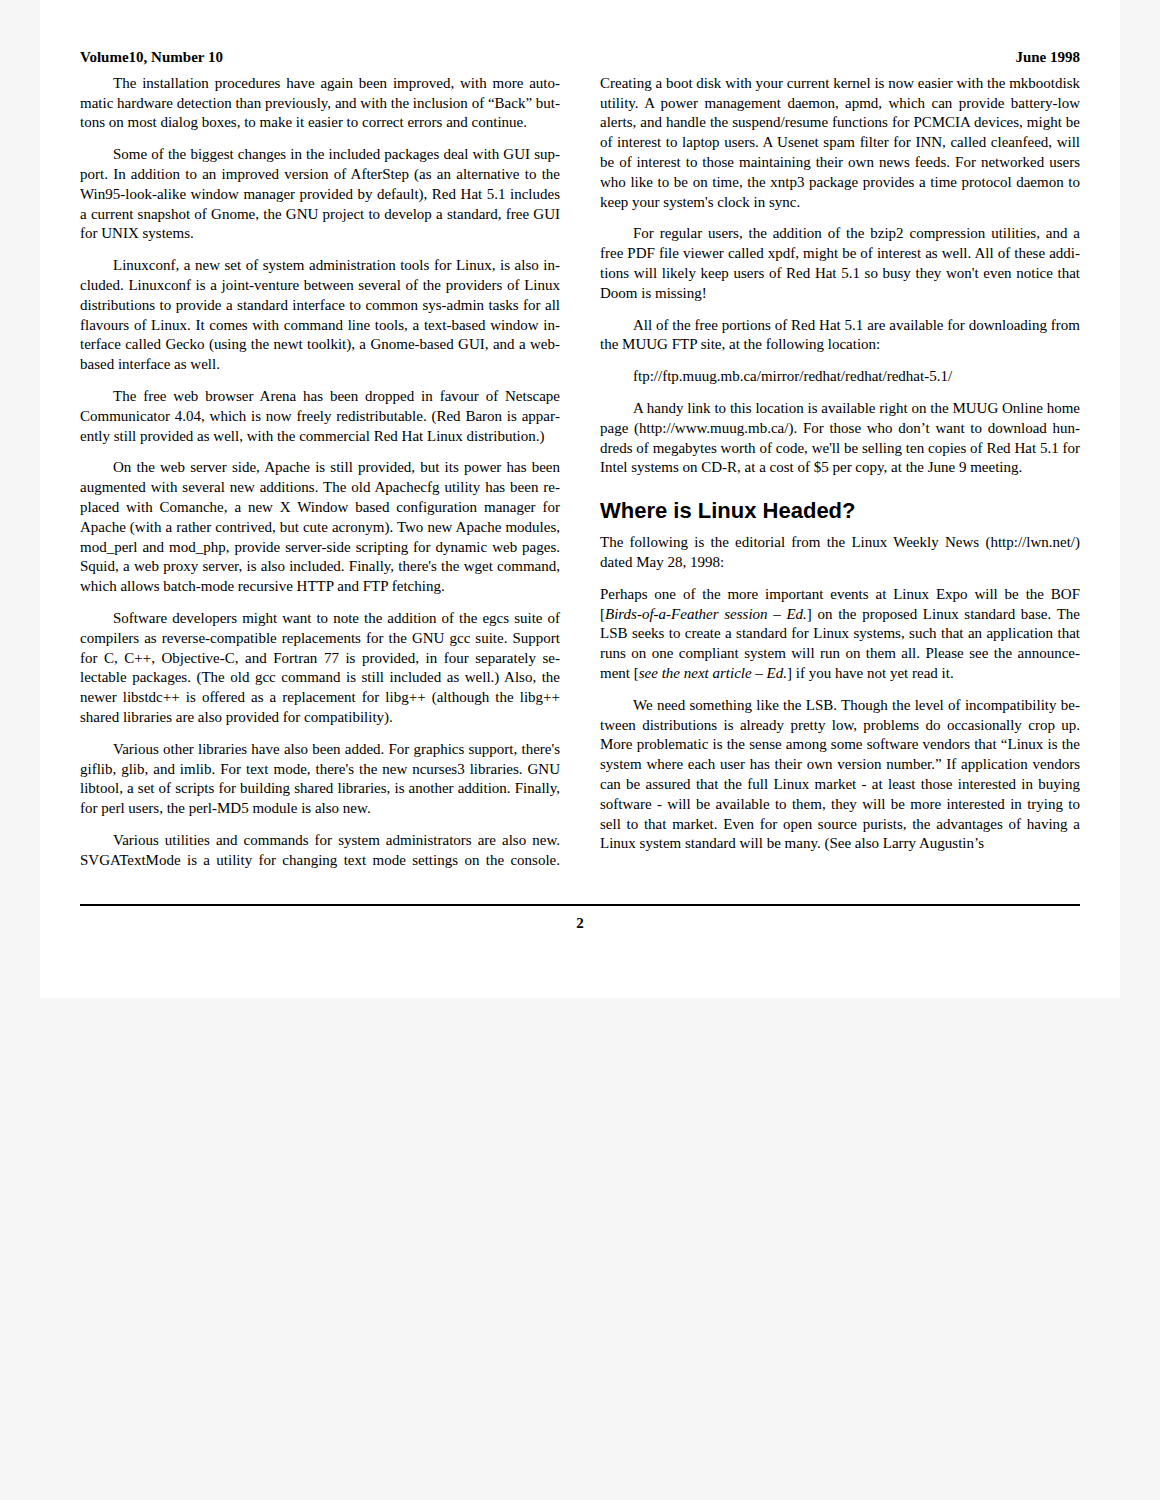Volume10, Number 10 June 1998
The installation procedures have again been improved, with more automatic hardware detection than previously, and with the inclusion of “Back” buttons on most dialog boxes, to make it easier to correct errors and continue.
Some of the biggest changes in the included packages deal with GUI support. In addition to an improved version of AfterStep (as an alternative to the Win95-look-alike window manager provided by default), Red Hat 5.1 includes a current snapshot of Gnome, the GNU project to develop a standard, free GUI for UNIX systems.
Linuxconf, a new set of system administration tools for Linux, is also included. Linuxconf is a joint-venture between several of the providers of Linux distributions to provide a standard interface to common sys-admin tasks for all flavours of Linux. It comes with command line tools, a text-based window interface called Gecko (using the newt toolkit), a Gnome-based GUI, and a web-based interface as well.
The free web browser Arena has been dropped in favour of Netscape Communicator 4.04, which is now freely redistributable. (Red Baron is apparently still provided as well, with the commercial Red Hat Linux distribution.)
On the web server side, Apache is still provided, but its power has been augmented with several new additions. The old Apachecfg utility has been replaced with Comanche, a new X Window based configuration manager for Apache (with a rather contrived, but cute acronym). Two new Apache modules, mod_perl and mod_php, provide server-side scripting for dynamic web pages. Squid, a web proxy server, is also included. Finally, there's the wget command, which allows batch-mode recursive HTTP and FTP fetching.
Software developers might want to note the addition of the egcs suite of compilers as reverse-compatible replacements for the GNU gcc suite. Support for C, C++, Objective-C, and Fortran 77 is provided, in four separately selectable packages. (The old gcc command is still included as well.) Also, the newer libstdc++ is offered as a replacement for libg++ (although the libg++ shared libraries are also provided for compatibility).
Various other libraries have also been added. For graphics support, there's giflib, glib, and imlib. For text mode, there's the new ncurses3 libraries. GNU libtool, a set of scripts for building shared libraries, is another addition. Finally, for perl users, the perl-MD5 module is also new.
Various utilities and commands for system administrators are also new. SVGATextMode is a utility for changing text mode settings on the console. Creating a boot disk with your current kernel is now easier with the mkbootdisk utility. A power management daemon, apmd, which can provide battery-low alerts, and handle the suspend/resume functions for PCMCIA devices, might be of interest to laptop users. A Usenet spam filter for INN, called cleanfeed, will be of interest to those maintaining their own news feeds. For networked users who like to be on time, the xntp3 package provides a time protocol daemon to keep your system's clock in sync.
For regular users, the addition of the bzip2 compression utilities, and a free PDF file viewer called xpdf, might be of interest as well. All of these additions will likely keep users of Red Hat 5.1 so busy they won't even notice that Doom is missing!
All of the free portions of Red Hat 5.1 are available for downloading from the MUUG FTP site, at the following location:
ftp://ftp.muug.mb.ca/mirror/redhat/redhat/redhat-5.1/
A handy link to this location is available right on the MUUG Online home page (http://www.muug.mb.ca/). For those who don’t want to download hundreds of megabytes worth of code, we'll be selling ten copies of Red Hat 5.1 for Intel systems on CD-R, at a cost of $5 per copy, at the June 9 meeting.
Where is Linux Headed?
The following is the editorial from the Linux Weekly News (http://lwn.net/) dated May 28, 1998:
Perhaps one of the more important events at Linux Expo will be the BOF [Birds-of-a-Feather session – Ed.] on the proposed Linux standard base. The LSB seeks to create a standard for Linux systems, such that an application that runs on one compliant system will run on them all. Please see the announcement [see the next article – Ed.] if you have not yet read it.
We need something like the LSB. Though the level of incompatibility between distributions is already pretty low, problems do occasionally crop up. More problematic is the sense among some software vendors that “Linux is the system where each user has their own version number.” If application vendors can be assured that the full Linux market - at least those interested in buying software - will be available to them, they will be more interested in trying to sell to that market. Even for open source purists, the advantages of having a Linux system standard will be many. (See also Larry Augustin’s
2